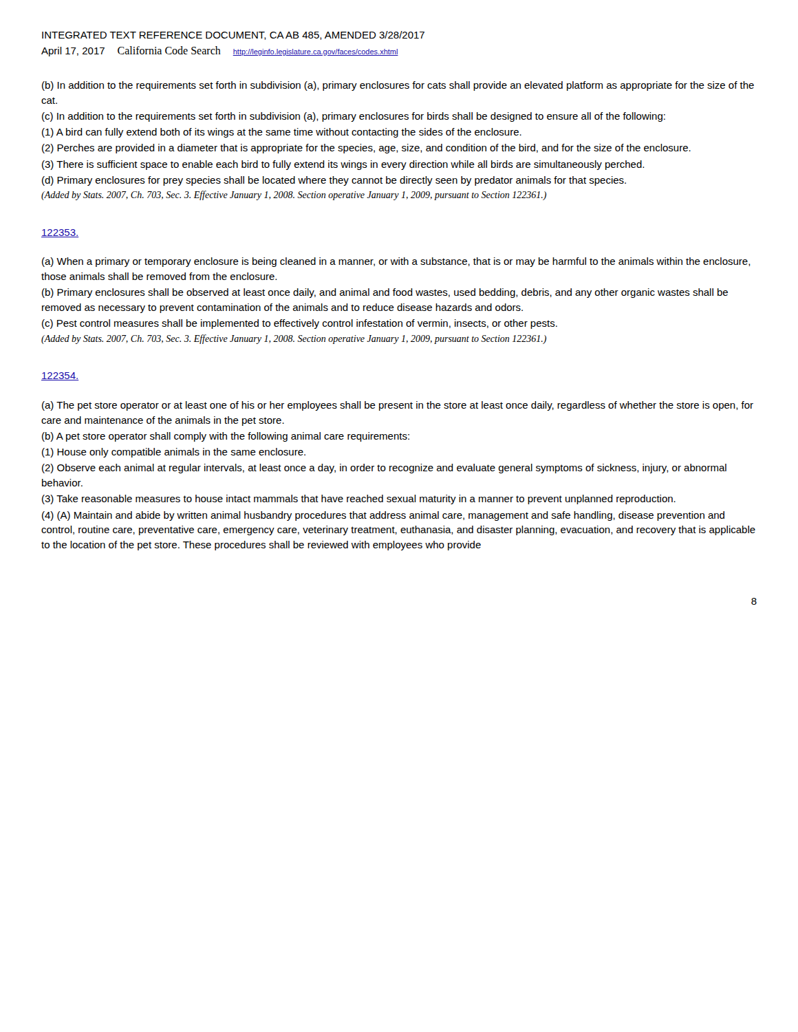INTEGRATED TEXT REFERENCE DOCUMENT, CA AB 485, AMENDED 3/28/2017
April 17, 2017 California Code Search http://leginfo.legislature.ca.gov/faces/codes.xhtml
(b) In addition to the requirements set forth in subdivision (a), primary enclosures for cats shall provide an elevated platform as appropriate for the size of the cat.
(c) In addition to the requirements set forth in subdivision (a), primary enclosures for birds shall be designed to ensure all of the following:
(1) A bird can fully extend both of its wings at the same time without contacting the sides of the enclosure.
(2) Perches are provided in a diameter that is appropriate for the species, age, size, and condition of the bird, and for the size of the enclosure.
(3) There is sufficient space to enable each bird to fully extend its wings in every direction while all birds are simultaneously perched.
(d) Primary enclosures for prey species shall be located where they cannot be directly seen by predator animals for that species.
(Added by Stats. 2007, Ch. 703, Sec. 3. Effective January 1, 2008. Section operative January 1, 2009, pursuant to Section 122361.)
122353.
(a) When a primary or temporary enclosure is being cleaned in a manner, or with a substance, that is or may be harmful to the animals within the enclosure, those animals shall be removed from the enclosure.
(b) Primary enclosures shall be observed at least once daily, and animal and food wastes, used bedding, debris, and any other organic wastes shall be removed as necessary to prevent contamination of the animals and to reduce disease hazards and odors.
(c) Pest control measures shall be implemented to effectively control infestation of vermin, insects, or other pests.
(Added by Stats. 2007, Ch. 703, Sec. 3. Effective January 1, 2008. Section operative January 1, 2009, pursuant to Section 122361.)
122354.
(a) The pet store operator or at least one of his or her employees shall be present in the store at least once daily, regardless of whether the store is open, for care and maintenance of the animals in the pet store.
(b) A pet store operator shall comply with the following animal care requirements:
(1) House only compatible animals in the same enclosure.
(2) Observe each animal at regular intervals, at least once a day, in order to recognize and evaluate general symptoms of sickness, injury, or abnormal behavior.
(3) Take reasonable measures to house intact mammals that have reached sexual maturity in a manner to prevent unplanned reproduction.
(4) (A) Maintain and abide by written animal husbandry procedures that address animal care, management and safe handling, disease prevention and control, routine care, preventative care, emergency care, veterinary treatment, euthanasia, and disaster planning, evacuation, and recovery that is applicable to the location of the pet store. These procedures shall be reviewed with employees who provide
8